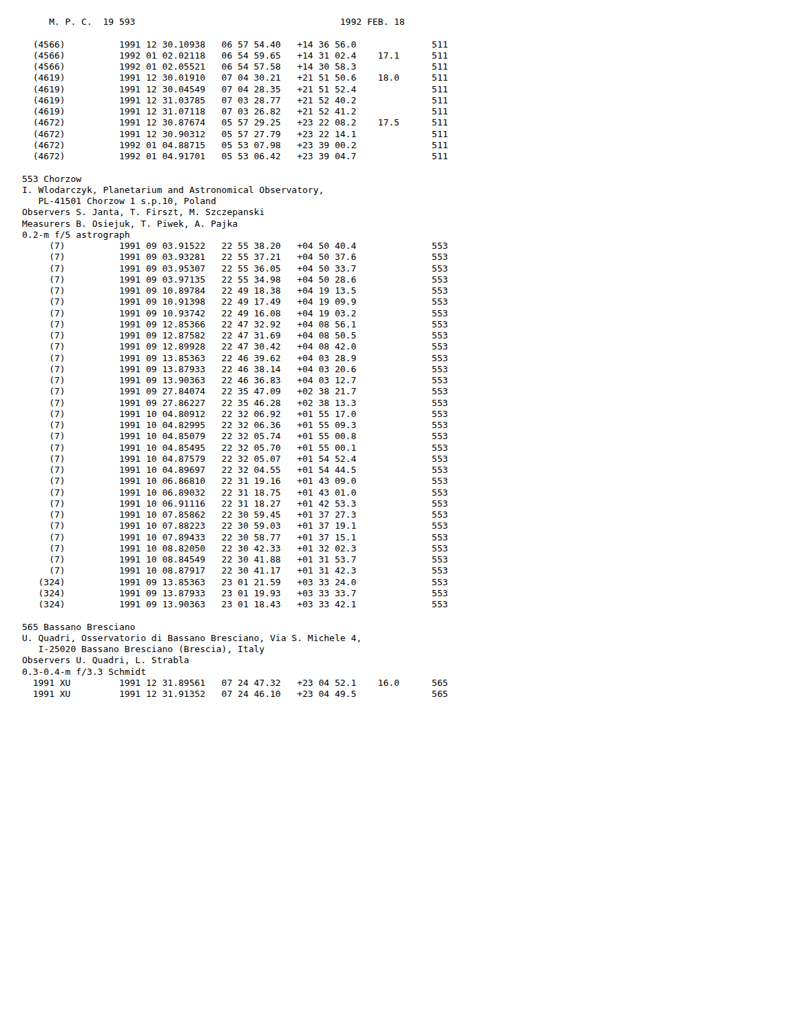M. P. C.  19 593                                      1992 FEB. 18

  (4566)          1991 12 30.10938   06 57 54.40   +14 36 56.0              511
  (4566)          1992 01 02.02118   06 54 59.65   +14 31 02.4    17.1      511
  (4566)          1992 01 02.05521   06 54 57.58   +14 30 58.3              511
  (4619)          1991 12 30.01910   07 04 30.21   +21 51 50.6    18.0      511
  (4619)          1991 12 30.04549   07 04 28.35   +21 51 52.4              511
  (4619)          1991 12 31.03785   07 03 28.77   +21 52 40.2              511
  (4619)          1991 12 31.07118   07 03 26.82   +21 52 41.2              511
  (4672)          1991 12 30.87674   05 57 29.25   +23 22 08.2    17.5      511
  (4672)          1991 12 30.90312   05 57 27.79   +23 22 14.1              511
  (4672)          1992 01 04.88715   05 53 07.98   +23 39 00.2              511
  (4672)          1992 01 04.91701   05 53 06.42   +23 39 04.7              511

553 Chorzow
I. Wlodarczyk, Planetarium and Astronomical Observatory,
   PL-41501 Chorzow 1 s.p.10, Poland
Observers S. Janta, T. Firszt, M. Szczepanski
Measurers B. Osiejuk, T. Piwek, A. Pajka
0.2-m f/5 astrograph
     (7)          1991 09 03.91522   22 55 38.20   +04 50 40.4              553
     (7)          1991 09 03.93281   22 55 37.21   +04 50 37.6              553
     (7)          1991 09 03.95307   22 55 36.05   +04 50 33.7              553
     (7)          1991 09 03.97135   22 55 34.98   +04 50 28.6              553
     (7)          1991 09 10.89784   22 49 18.38   +04 19 13.5              553
     (7)          1991 09 10.91398   22 49 17.49   +04 19 09.9              553
     (7)          1991 09 10.93742   22 49 16.08   +04 19 03.2              553
     (7)          1991 09 12.85366   22 47 32.92   +04 08 56.1              553
     (7)          1991 09 12.87582   22 47 31.69   +04 08 50.5              553
     (7)          1991 09 12.89928   22 47 30.42   +04 08 42.0              553
     (7)          1991 09 13.85363   22 46 39.62   +04 03 28.9              553
     (7)          1991 09 13.87933   22 46 38.14   +04 03 20.6              553
     (7)          1991 09 13.90363   22 46 36.83   +04 03 12.7              553
     (7)          1991 09 27.84074   22 35 47.09   +02 38 21.7              553
     (7)          1991 09 27.86227   22 35 46.28   +02 38 13.3              553
     (7)          1991 10 04.80912   22 32 06.92   +01 55 17.0              553
     (7)          1991 10 04.82995   22 32 06.36   +01 55 09.3              553
     (7)          1991 10 04.85079   22 32 05.74   +01 55 00.8              553
     (7)          1991 10 04.85495   22 32 05.70   +01 55 00.1              553
     (7)          1991 10 04.87579   22 32 05.07   +01 54 52.4              553
     (7)          1991 10 04.89697   22 32 04.55   +01 54 44.5              553
     (7)          1991 10 06.86810   22 31 19.16   +01 43 09.0              553
     (7)          1991 10 06.89032   22 31 18.75   +01 43 01.0              553
     (7)          1991 10 06.91116   22 31 18.27   +01 42 53.3              553
     (7)          1991 10 07.85862   22 30 59.45   +01 37 27.3              553
     (7)          1991 10 07.88223   22 30 59.03   +01 37 19.1              553
     (7)          1991 10 07.89433   22 30 58.77   +01 37 15.1              553
     (7)          1991 10 08.82050   22 30 42.33   +01 32 02.3              553
     (7)          1991 10 08.84549   22 30 41.88   +01 31 53.7              553
     (7)          1991 10 08.87917   22 30 41.17   +01 31 42.3              553
   (324)          1991 09 13.85363   23 01 21.59   +03 33 24.0              553
   (324)          1991 09 13.87933   23 01 19.93   +03 33 33.7              553
   (324)          1991 09 13.90363   23 01 18.43   +03 33 42.1              553

565 Bassano Bresciano
U. Quadri, Osservatorio di Bassano Bresciano, Via S. Michele 4,
   I-25020 Bassano Bresciano (Brescia), Italy
Observers U. Quadri, L. Strabla
0.3-0.4-m f/3.3 Schmidt
  1991 XU         1991 12 31.89561   07 24 47.32   +23 04 52.1    16.0      565
  1991 XU         1991 12 31.91352   07 24 46.10   +23 04 49.5              565